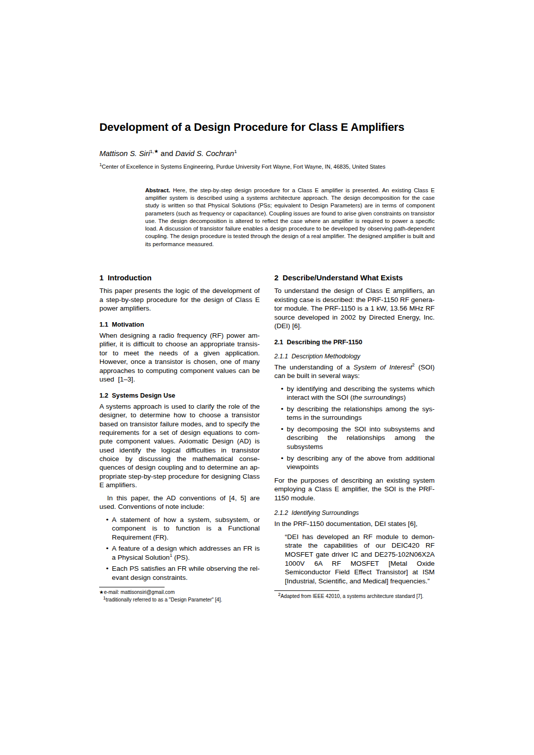Development of a Design Procedure for Class E Amplifiers
Mattison S. Siri1,★ and David S. Cochran1
1Center of Excellence in Systems Engineering, Purdue University Fort Wayne, Fort Wayne, IN, 46835, United States
Abstract. Here, the step-by-step design procedure for a Class E amplifier is presented. An existing Class E amplifier system is described using a systems architecture approach. The design decomposition for the case study is written so that Physical Solutions (PSs; equivalent to Design Parameters) are in terms of component parameters (such as frequency or capacitance). Coupling issues are found to arise given constraints on transistor use. The design decomposition is altered to reflect the case where an amplifier is required to power a specific load. A discussion of transistor failure enables a design procedure to be developed by observing path-dependent coupling. The design procedure is tested through the design of a real amplifier. The designed amplifier is built and its performance measured.
1 Introduction
This paper presents the logic of the development of a step-by-step procedure for the design of Class E power amplifiers.
1.1 Motivation
When designing a radio frequency (RF) power amplifier, it is difficult to choose an appropriate transistor to meet the needs of a given application. However, once a transistor is chosen, one of many approaches to computing component values can be used [1–3].
1.2 Systems Design Use
A systems approach is used to clarify the role of the designer, to determine how to choose a transistor based on transistor failure modes, and to specify the requirements for a set of design equations to compute component values. Axiomatic Design (AD) is used identify the logical difficulties in transistor choice by discussing the mathematical consequences of design coupling and to determine an appropriate step-by-step procedure for designing Class E amplifiers.
In this paper, the AD conventions of [4, 5] are used. Conventions of note include:
A statement of how a system, subsystem, or component is to function is a Functional Requirement (FR).
A feature of a design which addresses an FR is a Physical Solution1 (PS).
Each PS satisfies an FR while observing the relevant design constraints.
★e-mail: mattisonsiri@gmail.com
1traditionally referred to as a "Design Parameter" [4].
2 Describe/Understand What Exists
To understand the design of Class E amplifiers, an existing case is described: the PRF-1150 RF generator module. The PRF-1150 is a 1 kW, 13.56 MHz RF source developed in 2002 by Directed Energy, Inc. (DEI) [6].
2.1 Describing the PRF-1150
2.1.1 Description Methodology
The understanding of a System of Interest2 (SOI) can be built in several ways:
by identifying and describing the systems which interact with the SOI (the surroundings)
by describing the relationships among the systems in the surroundings
by decomposing the SOI into subsystems and describing the relationships among the subsystems
by describing any of the above from additional viewpoints
For the purposes of describing an existing system employing a Class E amplifier, the SOI is the PRF-1150 module.
2.1.2 Identifying Surroundings
In the PRF-1150 documentation, DEI states [6],
“DEI has developed an RF module to demonstrate the capabilities of our DEIC420 RF MOSFET gate driver IC and DE275-102N06X2A 1000V 6A RF MOSFET [Metal Oxide Semiconductor Field Effect Transistor] at ISM [Industrial, Scientific, and Medical] frequencies.”
2Adapted from IEEE 42010, a systems architecture standard [7].